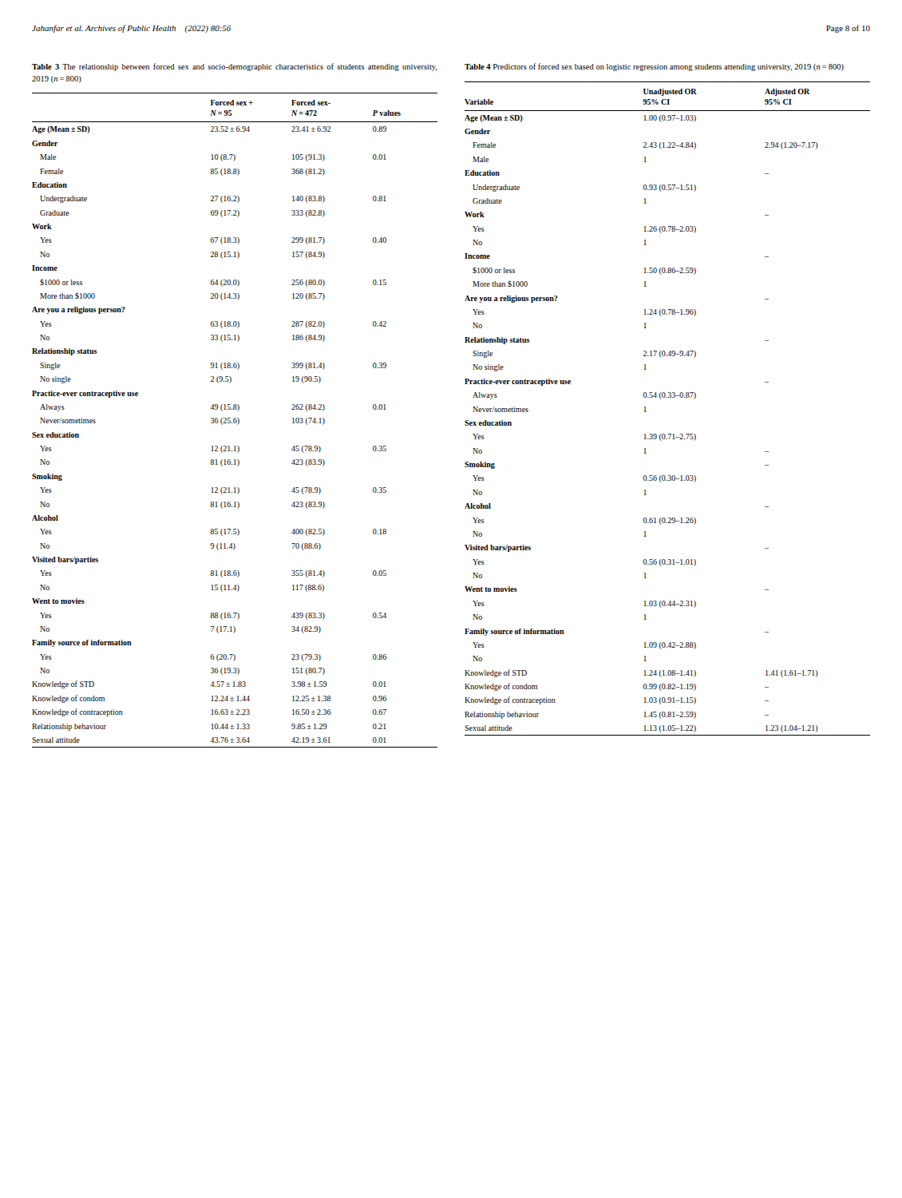Jahanfar et al. Archives of Public Health (2022) 80:56
Page 8 of 10
Table 3 The relationship between forced sex and socio-demographic characteristics of students attending university, 2019 (n = 800)
| | Forced sex + N = 95 | Forced sex- N = 472 | P values |
| --- | --- | --- | --- |
| Age (Mean ± SD) | 23.52 ± 6.94 | 23.41 ± 6.92 | 0.89 |
| Gender | | | |
| Male | 10 (8.7) | 105 (91.3) | 0.01 |
| Female | 85 (18.8) | 368 (81.2) | |
| Education | | | |
| Undergraduate | 27 (16.2) | 140 (83.8) | 0.81 |
| Graduate | 69 (17.2) | 333 (82.8) | |
| Work | | | |
| Yes | 67 (18.3) | 299 (81.7) | 0.40 |
| No | 28 (15.1) | 157 (84.9) | |
| Income | | | |
| $1000 or less | 64 (20.0) | 256 (80.0) | 0.15 |
| More than $1000 | 20 (14.3) | 120 (85.7) | |
| Are you a religious person? | | | |
| Yes | 63 (18.0) | 287 (82.0) | 0.42 |
| No | 33 (15.1) | 186 (84.9) | |
| Relationship status | | | |
| Single | 91 (18.6) | 399 (81.4) | 0.39 |
| No single | 2 (9.5) | 19 (90.5) | |
| Practice-ever contraceptive use | | | |
| Always | 49 (15.8) | 262 (84.2) | 0.01 |
| Never/sometimes | 36 (25.6) | 103 (74.1) | |
| Sex education | | | |
| Yes | 12 (21.1) | 45 (78.9) | 0.35 |
| No | 81 (16.1) | 423 (83.9) | |
| Smoking | | | |
| Yes | 12 (21.1) | 45 (78.9) | 0.35 |
| No | 81 (16.1) | 423 (83.9) | |
| Alcohol | | | |
| Yes | 85 (17.5) | 400 (82.5) | 0.18 |
| No | 9 (11.4) | 70 (88.6) | |
| Visited bars/parties | | | |
| Yes | 81 (18.6) | 355 (81.4) | 0.05 |
| No | 15 (11.4) | 117 (88.6) | |
| Went to movies | | | |
| Yes | 88 (16.7) | 439 (83.3) | 0.54 |
| No | 7 (17.1) | 34 (82.9) | |
| Family source of information | | | |
| Yes | 6 (20.7) | 23 (79.3) | 0.86 |
| No | 36 (19.3) | 151 (80.7) | |
| Knowledge of STD | 4.57 ± 1.83 | 3.98 ± 1.59 | 0.01 |
| Knowledge of condom | 12.24 ± 1.44 | 12.25 ± 1.38 | 0.96 |
| Knowledge of contraception | 16.63 ± 2.23 | 16.50 ± 2.36 | 0.67 |
| Relationship behaviour | 10.44 ± 1.33 | 9.85 ± 1.29 | 0.21 |
| Sexual attitude | 43.76 ± 3.64 | 42.19 ± 3.61 | 0.01 |
Table 4 Predictors of forced sex based on logistic regression among students attending university, 2019 (n = 800)
| Variable | Unadjusted OR 95% CI | Adjusted OR 95% CI |
| --- | --- | --- |
| Age (Mean ± SD) | 1.00 (0.97–1.03) | |
| Gender | | |
| Female | 2.43 (1.22–4.84) | 2.94 (1.20–7.17) |
| Male | 1 | |
| Education | | – |
| Undergraduate | 0.93 (0.57–1.51) | |
| Graduate | 1 | |
| Work | | – |
| Yes | 1.26 (0.78–2.03) | |
| No | 1 | |
| Income | | – |
| $1000 or less | 1.50 (0.86–2.59) | |
| More than $1000 | 1 | |
| Are you a religious person? | | – |
| Yes | 1.24 (0.78–1.96) | |
| No | 1 | |
| Relationship status | | – |
| Single | 2.17 (0.49–9.47) | |
| No single | 1 | |
| Practice-ever contraceptive use | | – |
| Always | 0.54 (0.33–0.87) | |
| Never/sometimes | 1 | |
| Sex education | | |
| Yes | 1.39 (0.71–2.75) | |
| No | 1 | – |
| Smoking | | – |
| Yes | 0.56 (0.30–1.03) | |
| No | 1 | |
| Alcohol | | – |
| Yes | 0.61 (0.29–1.26) | |
| No | 1 | |
| Visited bars/parties | | – |
| Yes | 0.56 (0.31–1.01) | |
| No | 1 | |
| Went to movies | | – |
| Yes | 1.03 (0.44–2.31) | |
| No | 1 | |
| Family source of information | | – |
| Yes | 1.09 (0.42–2.88) | |
| No | 1 | |
| Knowledge of STD | 1.24 (1.08–1.41) | 1.41 (1.61–1.71) |
| Knowledge of condom | 0.99 (0.82–1.19) | – |
| Knowledge of contraception | 1.03 (0.91–1.15) | – |
| Relationship behaviour | 1.45 (0.81–2.59) | – |
| Sexual attitude | 1.13 (1.05–1.22) | 1.23 (1.04–1.21) |